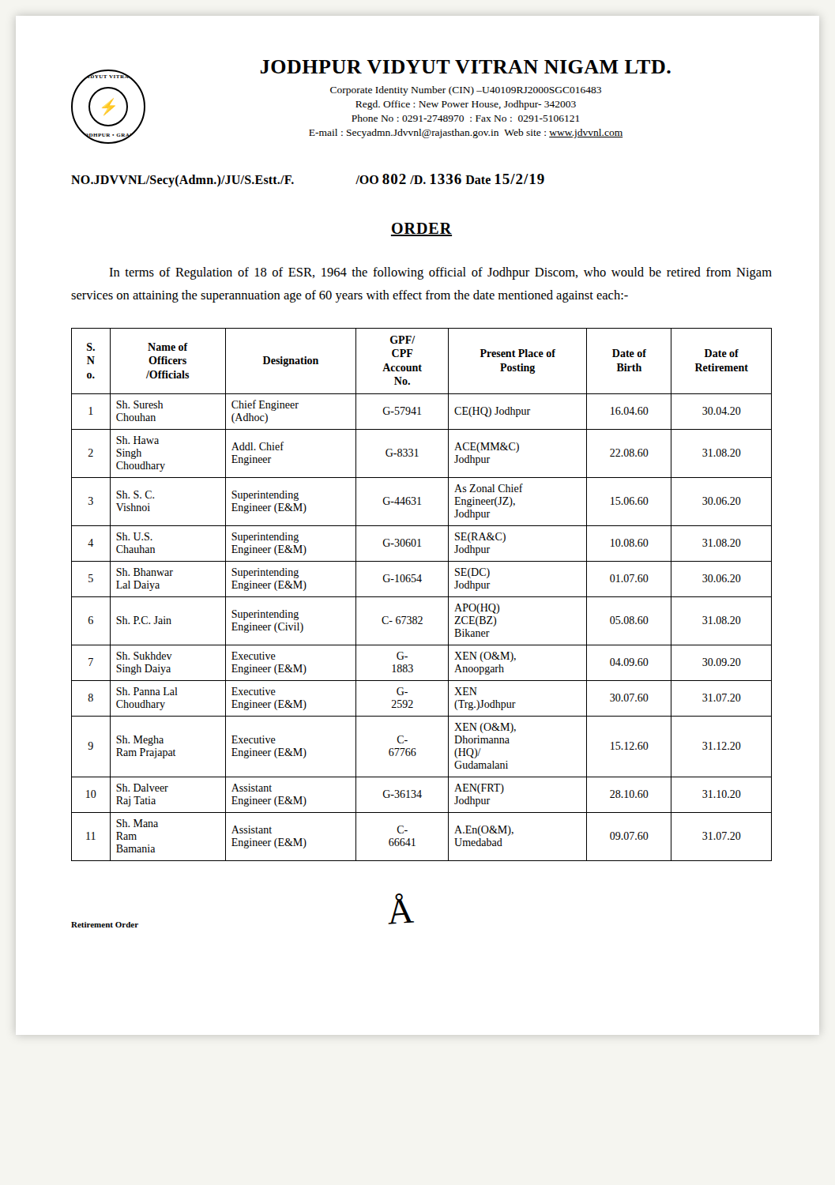VIDYUT VITRAN
⚡
JODHPUR • GRAM
JODHPUR VIDYUT VITRAN NIGAM LTD.
Corporate Identity Number (CIN) –U40109RJ2000SGC016483
Regd. Office : New Power House, Jodhpur- 342003
Phone No : 0291-2748970 : Fax No : 0291-5106121
E-mail : Secyadmn.Jdvvnl@rajasthan.gov.in Web site : www.jdvvnl.com
NO.JDVVNL/Secy(Admn.)/JU/S.Estt./F. /OO 802 /D. 1336 Date 15/2/19
ORDER
In terms of Regulation of 18 of ESR, 1964 the following official of Jodhpur Discom, who would be retired from Nigam services on attaining the superannuation age of 60 years with effect from the date mentioned against each:-
| S. N o. | Name of Officers /Officials | Designation | GPF/ CPF Account No. | Present Place of Posting | Date of Birth | Date of Retirement |
| --- | --- | --- | --- | --- | --- | --- |
| 1 | Sh. Suresh Chouhan | Chief Engineer (Adhoc) | G-57941 | CE(HQ) Jodhpur | 16.04.60 | 30.04.20 |
| 2 | Sh. Hawa Singh Choudhary | Addl. Chief Engineer | G-8331 | ACE(MM&C) Jodhpur | 22.08.60 | 31.08.20 |
| 3 | Sh. S. C. Vishnoi | Superintending Engineer (E&M) | G-44631 | As Zonal Chief Engineer(JZ), Jodhpur | 15.06.60 | 30.06.20 |
| 4 | Sh. U.S. Chauhan | Superintending Engineer (E&M) | G-30601 | SE(RA&C) Jodhpur | 10.08.60 | 31.08.20 |
| 5 | Sh. Bhanwar Lal Daiya | Superintending Engineer (E&M) | G-10654 | SE(DC) Jodhpur | 01.07.60 | 30.06.20 |
| 6 | Sh. P.C. Jain | Superintending Engineer (Civil) | C- 67382 | APO(HQ) ZCE(BZ) Bikaner | 05.08.60 | 31.08.20 |
| 7 | Sh. Sukhdev Singh Daiya | Executive Engineer (E&M) | G- 1883 | XEN (O&M), Anoopgarh | 04.09.60 | 30.09.20 |
| 8 | Sh. Panna Lal Choudhary | Executive Engineer (E&M) | G- 2592 | XEN (Trg.)Jodhpur | 30.07.60 | 31.07.20 |
| 9 | Sh. Megha Ram Prajapat | Executive Engineer (E&M) | C- 67766 | XEN (O&M), Dhorimanna (HQ)/ Gudamalani | 15.12.60 | 31.12.20 |
| 10 | Sh. Dalveer Raj Tatia | Assistant Engineer (E&M) | G-36134 | AEN(FRT) Jodhpur | 28.10.60 | 31.10.20 |
| 11 | Sh. Mana Ram Bamania | Assistant Engineer (E&M) | C- 66641 | A.En(O&M), Umedabad | 09.07.60 | 31.07.20 |
Retirement Order
Å